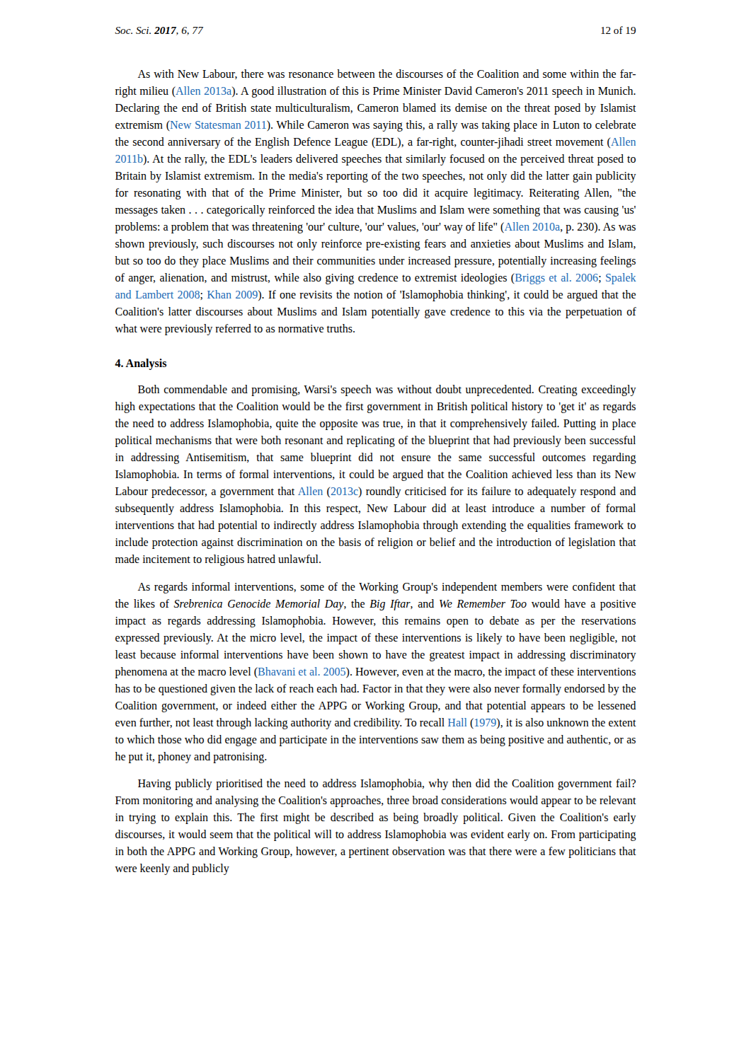Soc. Sci. 2017, 6, 77 12 of 19
As with New Labour, there was resonance between the discourses of the Coalition and some within the far-right milieu (Allen 2013a). A good illustration of this is Prime Minister David Cameron's 2011 speech in Munich. Declaring the end of British state multiculturalism, Cameron blamed its demise on the threat posed by Islamist extremism (New Statesman 2011). While Cameron was saying this, a rally was taking place in Luton to celebrate the second anniversary of the English Defence League (EDL), a far-right, counter-jihadi street movement (Allen 2011b). At the rally, the EDL's leaders delivered speeches that similarly focused on the perceived threat posed to Britain by Islamist extremism. In the media's reporting of the two speeches, not only did the latter gain publicity for resonating with that of the Prime Minister, but so too did it acquire legitimacy. Reiterating Allen, "the messages taken . . . categorically reinforced the idea that Muslims and Islam were something that was causing 'us' problems: a problem that was threatening 'our' culture, 'our' values, 'our' way of life" (Allen 2010a, p. 230). As was shown previously, such discourses not only reinforce pre-existing fears and anxieties about Muslims and Islam, but so too do they place Muslims and their communities under increased pressure, potentially increasing feelings of anger, alienation, and mistrust, while also giving credence to extremist ideologies (Briggs et al. 2006; Spalek and Lambert 2008; Khan 2009). If one revisits the notion of 'Islamophobia thinking', it could be argued that the Coalition's latter discourses about Muslims and Islam potentially gave credence to this via the perpetuation of what were previously referred to as normative truths.
4. Analysis
Both commendable and promising, Warsi's speech was without doubt unprecedented. Creating exceedingly high expectations that the Coalition would be the first government in British political history to 'get it' as regards the need to address Islamophobia, quite the opposite was true, in that it comprehensively failed. Putting in place political mechanisms that were both resonant and replicating of the blueprint that had previously been successful in addressing Antisemitism, that same blueprint did not ensure the same successful outcomes regarding Islamophobia. In terms of formal interventions, it could be argued that the Coalition achieved less than its New Labour predecessor, a government that Allen (2013c) roundly criticised for its failure to adequately respond and subsequently address Islamophobia. In this respect, New Labour did at least introduce a number of formal interventions that had potential to indirectly address Islamophobia through extending the equalities framework to include protection against discrimination on the basis of religion or belief and the introduction of legislation that made incitement to religious hatred unlawful.
As regards informal interventions, some of the Working Group's independent members were confident that the likes of Srebrenica Genocide Memorial Day, the Big Iftar, and We Remember Too would have a positive impact as regards addressing Islamophobia. However, this remains open to debate as per the reservations expressed previously. At the micro level, the impact of these interventions is likely to have been negligible, not least because informal interventions have been shown to have the greatest impact in addressing discriminatory phenomena at the macro level (Bhavani et al. 2005). However, even at the macro, the impact of these interventions has to be questioned given the lack of reach each had. Factor in that they were also never formally endorsed by the Coalition government, or indeed either the APPG or Working Group, and that potential appears to be lessened even further, not least through lacking authority and credibility. To recall Hall (1979), it is also unknown the extent to which those who did engage and participate in the interventions saw them as being positive and authentic, or as he put it, phoney and patronising.
Having publicly prioritised the need to address Islamophobia, why then did the Coalition government fail? From monitoring and analysing the Coalition's approaches, three broad considerations would appear to be relevant in trying to explain this. The first might be described as being broadly political. Given the Coalition's early discourses, it would seem that the political will to address Islamophobia was evident early on. From participating in both the APPG and Working Group, however, a pertinent observation was that there were a few politicians that were keenly and publicly